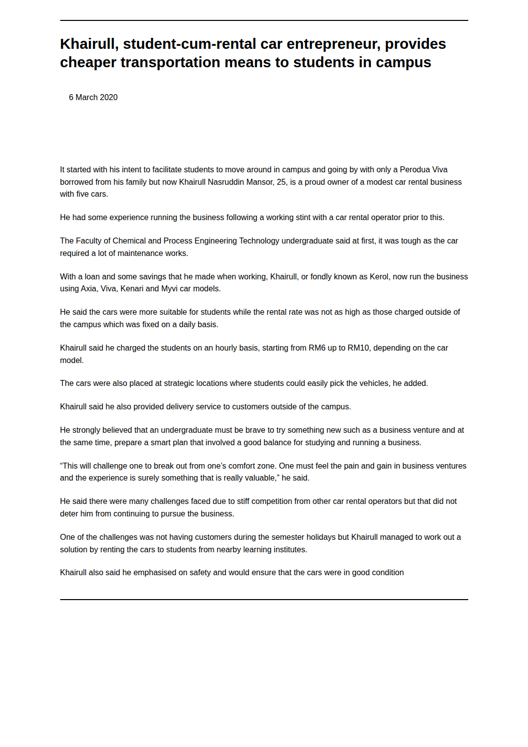Khairull, student-cum-rental car entrepreneur, provides cheaper transportation means to students in campus
6 March 2020
It started with his intent to facilitate students to move around in campus and going by with only a Perodua Viva borrowed from his family but now Khairull Nasruddin Mansor, 25, is a proud owner of a modest car rental business with five cars.
He had some experience running the business following a working stint with a car rental operator prior to this.
The Faculty of Chemical and Process Engineering Technology undergraduate said at first, it was tough as the car required a lot of maintenance works.
With a loan and some savings that he made when working, Khairull, or fondly known as Kerol, now run the business using Axia, Viva, Kenari and Myvi car models.
He said the cars were more suitable for students while the rental rate was not as high as those charged outside of the campus which was fixed on a daily basis.
Khairull said he charged the students on an hourly basis, starting from RM6 up to RM10, depending on the car model.
The cars were also placed at strategic locations where students could easily pick the vehicles, he added.
Khairull said he also provided delivery service to customers outside of the campus.
He strongly believed that an undergraduate must be brave to try something new such as a business venture and at the same time, prepare a smart plan that involved a good balance for studying and running a business.
“This will challenge one to break out from one’s comfort zone. One must feel the pain and gain in business ventures and the experience is surely something that is really valuable,” he said.
He said there were many challenges faced due to stiff competition from other car rental operators but that did not deter him from continuing to pursue the business.
One of the challenges was not having customers during the semester holidays but Khairull managed to work out a solution by renting the cars to students from nearby learning institutes.
Khairull also said he emphasised on safety and would ensure that the cars were in good condition